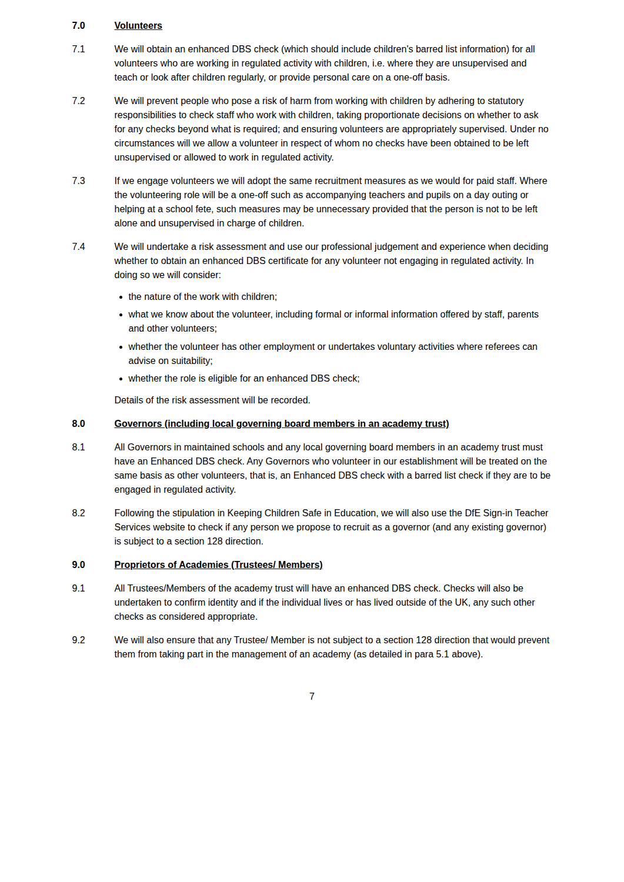7.0
Volunteers
7.1
We will obtain an enhanced DBS check (which should include children's barred list information) for all volunteers who are working in regulated activity with children, i.e. where they are unsupervised and teach or look after children regularly, or provide personal care on a one-off basis.
7.2
We will prevent people who pose a risk of harm from working with children by adhering to statutory responsibilities to check staff who work with children, taking proportionate decisions on whether to ask for any checks beyond what is required; and ensuring volunteers are appropriately supervised. Under no circumstances will we allow a volunteer in respect of whom no checks have been obtained to be left unsupervised or allowed to work in regulated activity.
7.3
If we engage volunteers we will adopt the same recruitment measures as we would for paid staff. Where the volunteering role will be a one-off such as accompanying teachers and pupils on a day outing or helping at a school fete, such measures may be unnecessary provided that the person is not to be left alone and unsupervised in charge of children.
7.4
We will undertake a risk assessment and use our professional judgement and experience when deciding whether to obtain an enhanced DBS certificate for any volunteer not engaging in regulated activity. In doing so we will consider:
the nature of the work with children;
what we know about the volunteer, including formal or informal information offered by staff, parents and other volunteers;
whether the volunteer has other employment or undertakes voluntary activities where referees can advise on suitability;
whether the role is eligible for an enhanced DBS check;
Details of the risk assessment will be recorded.
8.0
Governors (including local governing board members in an academy trust)
8.1
All Governors in maintained schools and any local governing board members in an academy trust must have an Enhanced DBS check. Any Governors who volunteer in our establishment will be treated on the same basis as other volunteers, that is, an Enhanced DBS check with a barred list check if they are to be engaged in regulated activity.
8.2
Following the stipulation in Keeping Children Safe in Education, we will also use the DfE Sign-in Teacher Services website to check if any person we propose to recruit as a governor (and any existing governor) is subject to a section 128 direction.
9.0
Proprietors of Academies (Trustees/ Members)
9.1
All Trustees/Members of the academy trust will have an enhanced DBS check. Checks will also be undertaken to confirm identity and if the individual lives or has lived outside of the UK, any such other checks as considered appropriate.
9.2
We will also ensure that any Trustee/ Member is not subject to a section 128 direction that would prevent them from taking part in the management of an academy (as detailed in para 5.1 above).
7